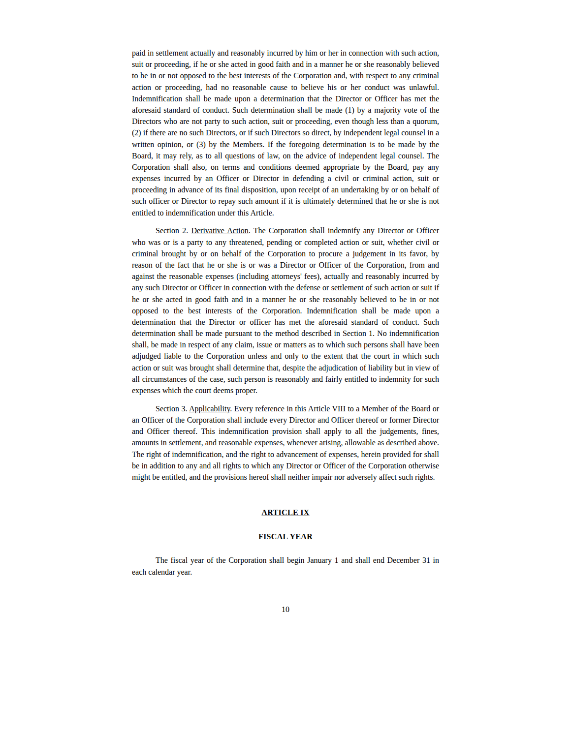paid in settlement actually and reasonably incurred by him or her in connection with such action, suit or proceeding, if he or she acted in good faith and in a manner he or she reasonably believed to be in or not opposed to the best interests of the Corporation and, with respect to any criminal action or proceeding, had no reasonable cause to believe his or her conduct was unlawful. Indemnification shall be made upon a determination that the Director or Officer has met the aforesaid standard of conduct. Such determination shall be made (1) by a majority vote of the Directors who are not party to such action, suit or proceeding, even though less than a quorum, (2) if there are no such Directors, or if such Directors so direct, by independent legal counsel in a written opinion, or (3) by the Members. If the foregoing determination is to be made by the Board, it may rely, as to all questions of law, on the advice of independent legal counsel. The Corporation shall also, on terms and conditions deemed appropriate by the Board, pay any expenses incurred by an Officer or Director in defending a civil or criminal action, suit or proceeding in advance of its final disposition, upon receipt of an undertaking by or on behalf of such officer or Director to repay such amount if it is ultimately determined that he or she is not entitled to indemnification under this Article.
Section 2. Derivative Action. The Corporation shall indemnify any Director or Officer who was or is a party to any threatened, pending or completed action or suit, whether civil or criminal brought by or on behalf of the Corporation to procure a judgement in its favor, by reason of the fact that he or she is or was a Director or Officer of the Corporation, from and against the reasonable expenses (including attorneys' fees), actually and reasonably incurred by any such Director or Officer in connection with the defense or settlement of such action or suit if he or she acted in good faith and in a manner he or she reasonably believed to be in or not opposed to the best interests of the Corporation. Indemnification shall be made upon a determination that the Director or officer has met the aforesaid standard of conduct. Such determination shall be made pursuant to the method described in Section 1. No indemnification shall, be made in respect of any claim, issue or matters as to which such persons shall have been adjudged liable to the Corporation unless and only to the extent that the court in which such action or suit was brought shall determine that, despite the adjudication of liability but in view of all circumstances of the case, such person is reasonably and fairly entitled to indemnity for such expenses which the court deems proper.
Section 3. Applicability. Every reference in this Article VIII to a Member of the Board or an Officer of the Corporation shall include every Director and Officer thereof or former Director and Officer thereof. This indemnification provision shall apply to all the judgements, fines, amounts in settlement, and reasonable expenses, whenever arising, allowable as described above. The right of indemnification, and the right to advancement of expenses, herein provided for shall be in addition to any and all rights to which any Director or Officer of the Corporation otherwise might be entitled, and the provisions hereof shall neither impair nor adversely affect such rights.
ARTICLE IX
FISCAL YEAR
The fiscal year of the Corporation shall begin January 1 and shall end December 31 in each calendar year.
10